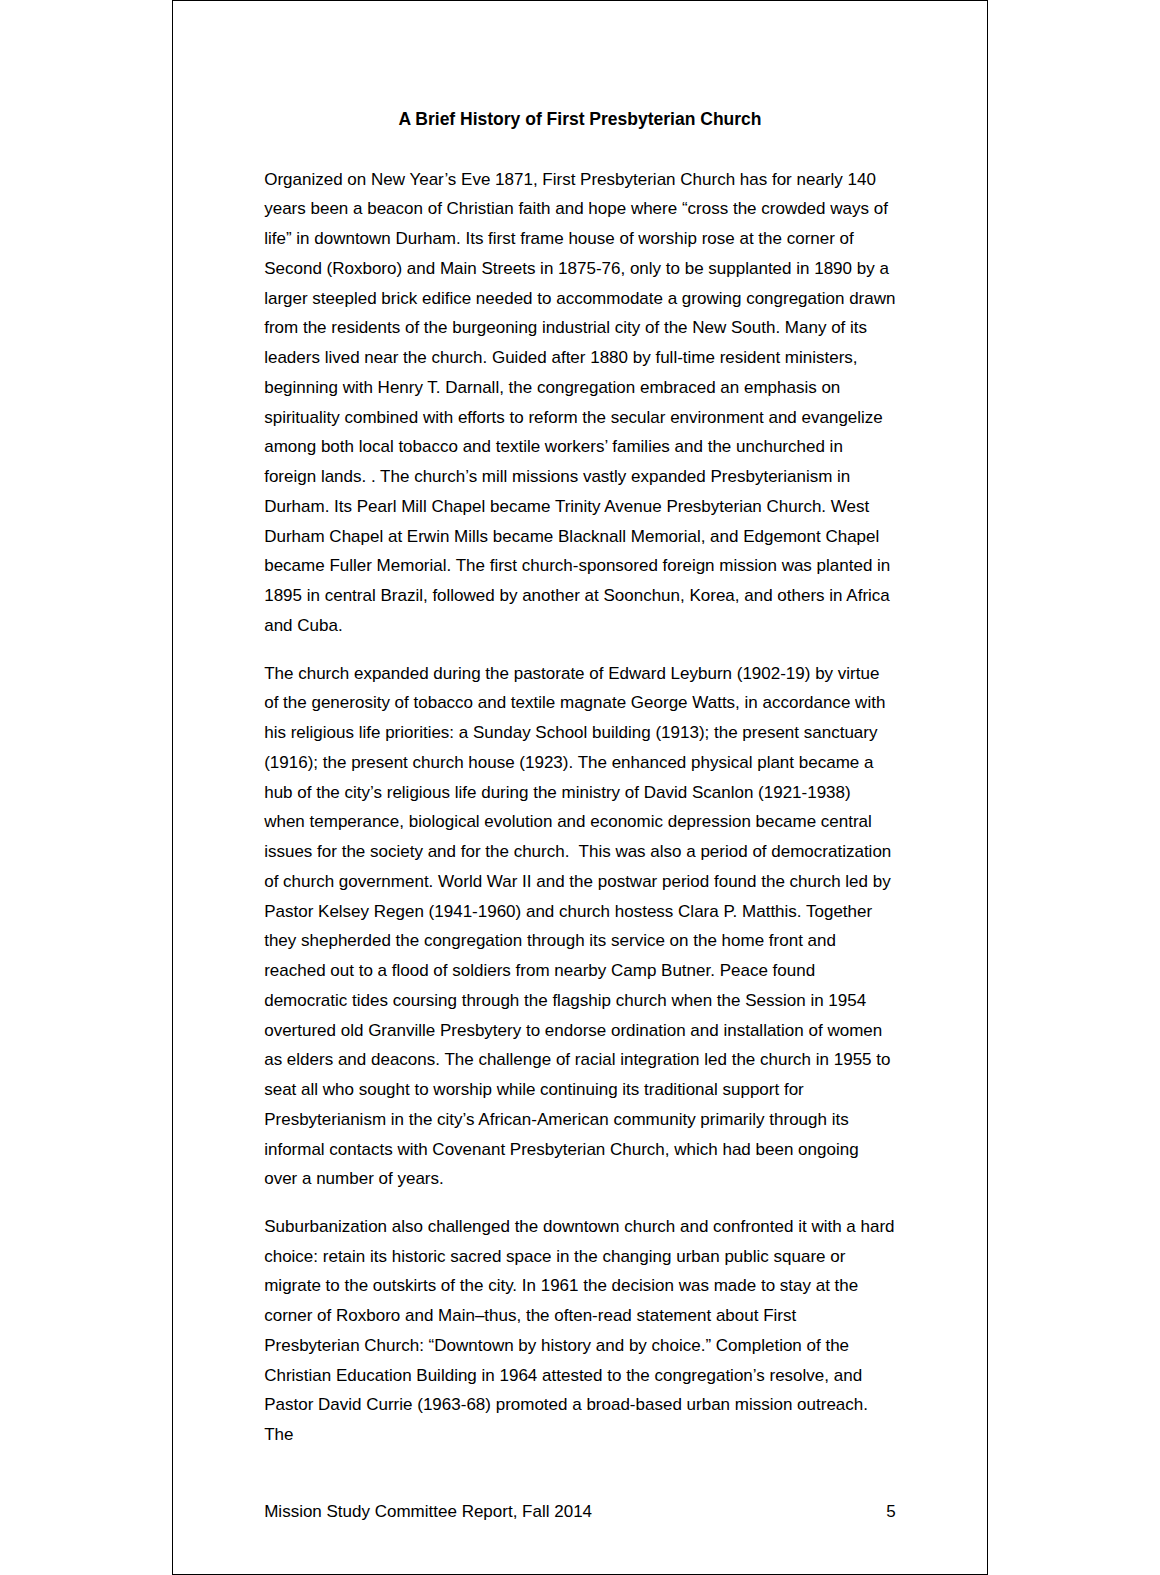A Brief History of First Presbyterian Church
Organized on New Year’s Eve 1871, First Presbyterian Church has for nearly 140 years been a beacon of Christian faith and hope where “cross the crowded ways of life” in downtown Durham. Its first frame house of worship rose at the corner of Second (Roxboro) and Main Streets in 1875-76, only to be supplanted in 1890 by a larger steepled brick edifice needed to accommodate a growing congregation drawn from the residents of the burgeoning industrial city of the New South. Many of its leaders lived near the church. Guided after 1880 by full-time resident ministers, beginning with Henry T. Darnall, the congregation embraced an emphasis on spirituality combined with efforts to reform the secular environment and evangelize among both local tobacco and textile workers’ families and the unchurched in foreign lands. . The church’s mill missions vastly expanded Presbyterianism in Durham. Its Pearl Mill Chapel became Trinity Avenue Presbyterian Church. West Durham Chapel at Erwin Mills became Blacknall Memorial, and Edgemont Chapel became Fuller Memorial. The first church-sponsored foreign mission was planted in 1895 in central Brazil, followed by another at Soonchun, Korea, and others in Africa and Cuba.
The church expanded during the pastorate of Edward Leyburn (1902-19) by virtue of the generosity of tobacco and textile magnate George Watts, in accordance with his religious life priorities: a Sunday School building (1913); the present sanctuary (1916); the present church house (1923). The enhanced physical plant became a hub of the city’s religious life during the ministry of David Scanlon (1921-1938) when temperance, biological evolution and economic depression became central issues for the society and for the church. This was also a period of democratization of church government. World War II and the postwar period found the church led by Pastor Kelsey Regen (1941-1960) and church hostess Clara P. Matthis. Together they shepherded the congregation through its service on the home front and reached out to a flood of soldiers from nearby Camp Butner. Peace found democratic tides coursing through the flagship church when the Session in 1954 overtured old Granville Presbytery to endorse ordination and installation of women as elders and deacons. The challenge of racial integration led the church in 1955 to seat all who sought to worship while continuing its traditional support for Presbyterianism in the city’s African-American community primarily through its informal contacts with Covenant Presbyterian Church, which had been ongoing over a number of years.
Suburbanization also challenged the downtown church and confronted it with a hard choice: retain its historic sacred space in the changing urban public square or migrate to the outskirts of the city. In 1961 the decision was made to stay at the corner of Roxboro and Main–thus, the often-read statement about First Presbyterian Church: “Downtown by history and by choice.” Completion of the Christian Education Building in 1964 attested to the congregation’s resolve, and Pastor David Currie (1963-68) promoted a broad-based urban mission outreach. The
Mission Study Committee Report, Fall 2014 5